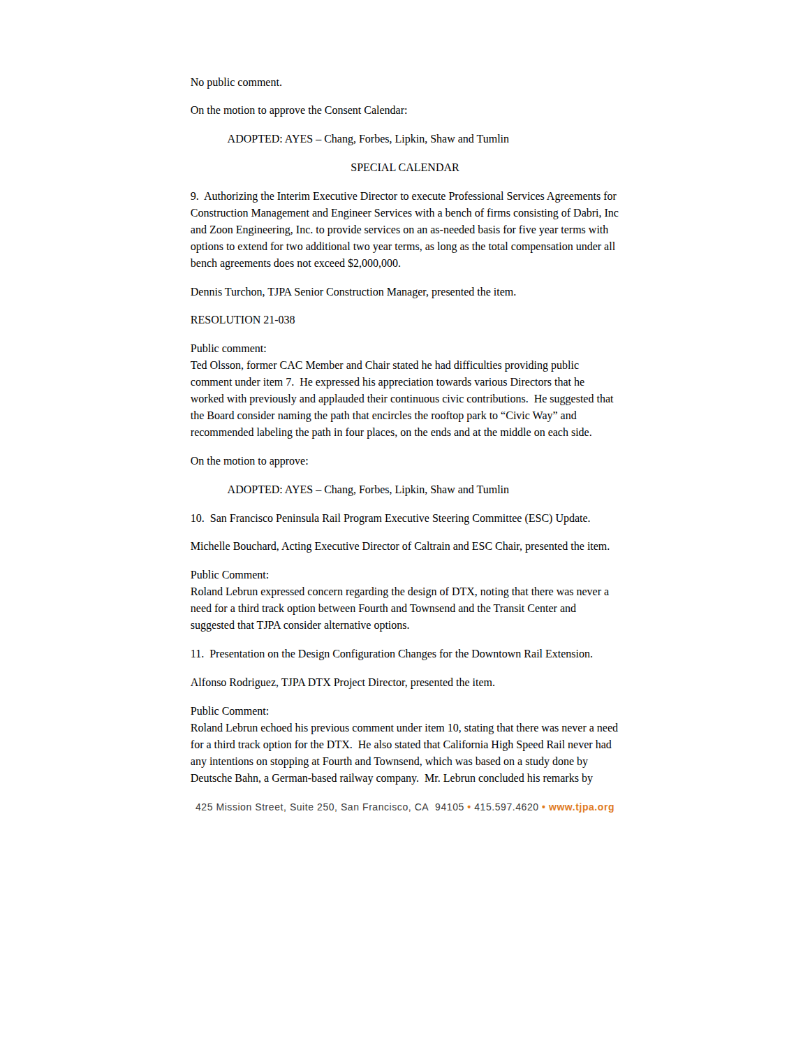No public comment.
On the motion to approve the Consent Calendar:
ADOPTED: AYES – Chang, Forbes, Lipkin, Shaw and Tumlin
SPECIAL CALENDAR
9. Authorizing the Interim Executive Director to execute Professional Services Agreements for Construction Management and Engineer Services with a bench of firms consisting of Dabri, Inc and Zoon Engineering, Inc. to provide services on an as-needed basis for five year terms with options to extend for two additional two year terms, as long as the total compensation under all bench agreements does not exceed $2,000,000.
Dennis Turchon, TJPA Senior Construction Manager, presented the item.
RESOLUTION 21-038
Public comment:
Ted Olsson, former CAC Member and Chair stated he had difficulties providing public comment under item 7. He expressed his appreciation towards various Directors that he worked with previously and applauded their continuous civic contributions. He suggested that the Board consider naming the path that encircles the rooftop park to “Civic Way” and recommended labeling the path in four places, on the ends and at the middle on each side.
On the motion to approve:
ADOPTED: AYES – Chang, Forbes, Lipkin, Shaw and Tumlin
10. San Francisco Peninsula Rail Program Executive Steering Committee (ESC) Update.
Michelle Bouchard, Acting Executive Director of Caltrain and ESC Chair, presented the item.
Public Comment:
Roland Lebrun expressed concern regarding the design of DTX, noting that there was never a need for a third track option between Fourth and Townsend and the Transit Center and suggested that TJPA consider alternative options.
11. Presentation on the Design Configuration Changes for the Downtown Rail Extension.
Alfonso Rodriguez, TJPA DTX Project Director, presented the item.
Public Comment:
Roland Lebrun echoed his previous comment under item 10, stating that there was never a need for a third track option for the DTX. He also stated that California High Speed Rail never had any intentions on stopping at Fourth and Townsend, which was based on a study done by Deutsche Bahn, a German-based railway company. Mr. Lebrun concluded his remarks by
425 Mission Street, Suite 250, San Francisco, CA 94105 • 415.597.4620 • www.tjpa.org